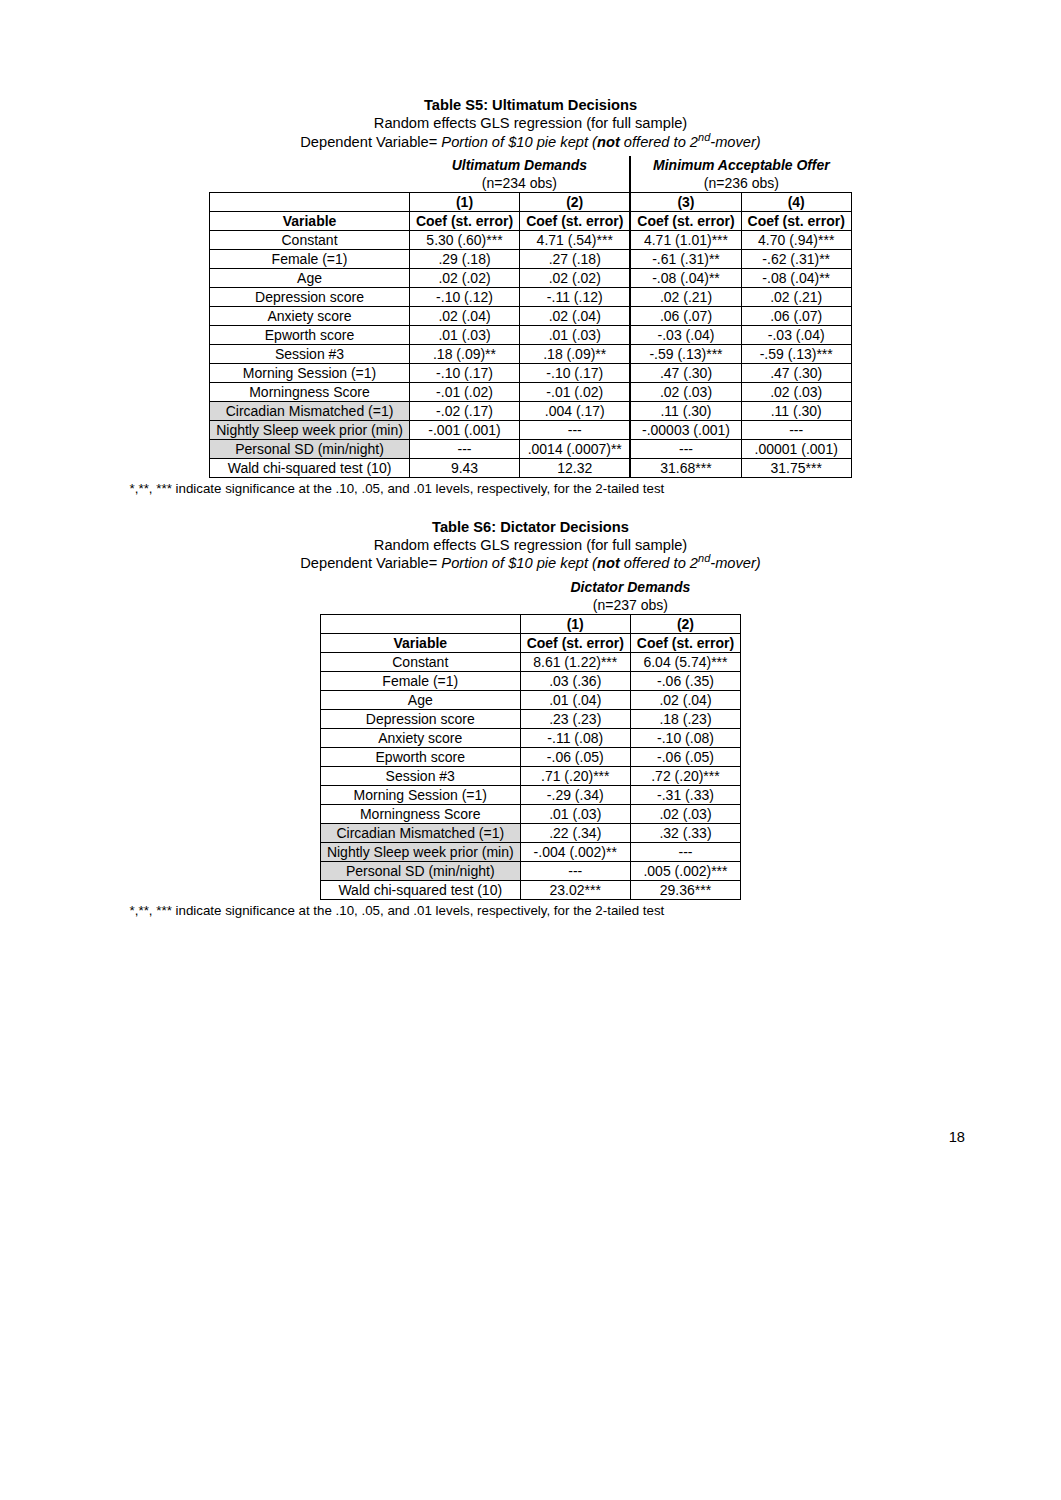Table S5: Ultimatum Decisions
Random effects GLS regression (for full sample)
Dependent Variable= Portion of $10 pie kept (not offered to 2nd-mover)
| | Ultimatum Demands | Minimum Acceptable Offer |
| | (n=234 obs) | (n=236 obs) |
| | (1) | (2) | (3) | (4) |
| Variable | Coef (st. error) | Coef (st. error) | Coef (st. error) | Coef (st. error) |
| Constant | 5.30 (.60)*** | 4.71 (.54)*** | 4.71 (1.01)*** | 4.70 (.94)*** |
| Female (=1) | .29 (.18) | .27 (.18) | -.61 (.31)** | -.62 (.31)** |
| Age | .02 (.02) | .02 (.02) | -.08 (.04)** | -.08 (.04)** |
| Depression score | -.10 (.12) | -.11 (.12) | .02 (.21) | .02 (.21) |
| Anxiety score | .02 (.04) | .02 (.04) | .06 (.07) | .06 (.07) |
| Epworth score | .01 (.03) | .01 (.03) | -.03 (.04) | -.03 (.04) |
| Session #3 | .18 (.09)** | .18 (.09)** | -.59 (.13)*** | -.59 (.13)*** |
| Morning Session (=1) | -.10 (.17) | -.10 (.17) | .47 (.30) | .47 (.30) |
| Morningness Score | -.01 (.02) | -.01 (.02) | .02 (.03) | .02 (.03) |
| Circadian Mismatched (=1) | -.02 (.17) | .004 (.17) | .11 (.30) | .11 (.30) |
| Nightly Sleep week prior (min) | -.001 (.001) | --- | -.00003 (.001) | --- |
| Personal SD (min/night) | --- | .0014 (.0007)** | --- | .00001 (.001) |
| Wald chi-squared test (10) | 9.43 | 12.32 | 31.68*** | 31.75*** |
*,**, *** indicate significance at the .10, .05, and .01 levels, respectively, for the 2-tailed test
Table S6: Dictator Decisions
Random effects GLS regression (for full sample)
Dependent Variable= Portion of $10 pie kept (not offered to 2nd-mover)
| | Dictator Demands |
| | (n=237 obs) |
| | (1) | (2) |
| Variable | Coef (st. error) | Coef (st. error) |
| Constant | 8.61 (1.22)*** | 6.04 (5.74)*** |
| Female (=1) | .03 (.36) | -.06 (.35) |
| Age | .01 (.04) | .02 (.04) |
| Depression score | .23 (.23) | .18 (.23) |
| Anxiety score | -.11 (.08) | -.10 (.08) |
| Epworth score | -.06 (.05) | -.06 (.05) |
| Session #3 | .71 (.20)*** | .72 (.20)*** |
| Morning Session (=1) | -.29 (.34) | -.31 (.33) |
| Morningness Score | .01 (.03) | .02 (.03) |
| Circadian Mismatched (=1) | .22 (.34) | .32 (.33) |
| Nightly Sleep week prior (min) | -.004 (.002)** | --- |
| Personal SD (min/night) | --- | .005 (.002)*** |
| Wald chi-squared test (10) | 23.02*** | 29.36*** |
*,**, *** indicate significance at the .10, .05, and .01 levels, respectively, for the 2-tailed test
18